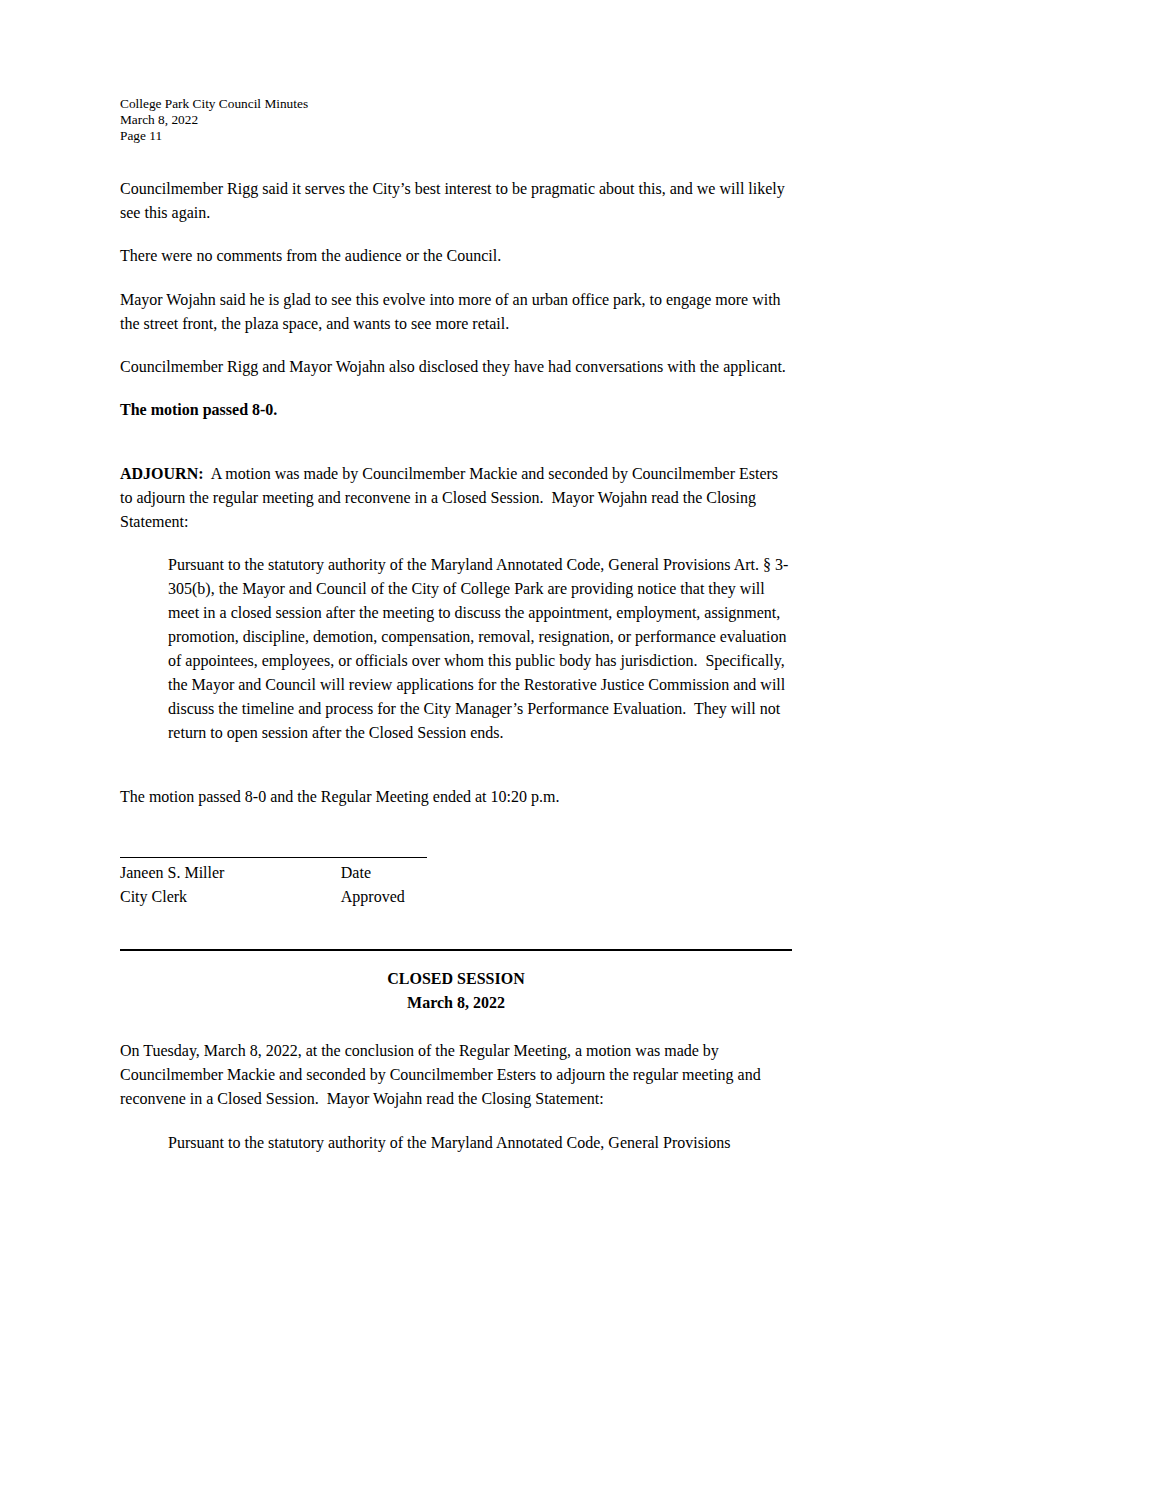College Park City Council Minutes
March 8, 2022
Page 11
Councilmember Rigg said it serves the City’s best interest to be pragmatic about this, and we will likely see this again.
There were no comments from the audience or the Council.
Mayor Wojahn said he is glad to see this evolve into more of an urban office park, to engage more with the street front, the plaza space, and wants to see more retail.
Councilmember Rigg and Mayor Wojahn also disclosed they have had conversations with the applicant.
The motion passed 8-0.
ADJOURN: A motion was made by Councilmember Mackie and seconded by Councilmember Esters to adjourn the regular meeting and reconvene in a Closed Session. Mayor Wojahn read the Closing Statement:
Pursuant to the statutory authority of the Maryland Annotated Code, General Provisions Art. § 3-305(b), the Mayor and Council of the City of College Park are providing notice that they will meet in a closed session after the meeting to discuss the appointment, employment, assignment, promotion, discipline, demotion, compensation, removal, resignation, or performance evaluation of appointees, employees, or officials over whom this public body has jurisdiction. Specifically, the Mayor and Council will review applications for the Restorative Justice Commission and will discuss the timeline and process for the City Manager’s Performance Evaluation. They will not return to open session after the Closed Session ends.
The motion passed 8-0 and the Regular Meeting ended at 10:20 p.m.
Janeen S. Miller Date
City Clerk Approved
CLOSED SESSION
March 8, 2022
On Tuesday, March 8, 2022, at the conclusion of the Regular Meeting, a motion was made by Councilmember Mackie and seconded by Councilmember Esters to adjourn the regular meeting and reconvene in a Closed Session. Mayor Wojahn read the Closing Statement:
Pursuant to the statutory authority of the Maryland Annotated Code, General Provisions